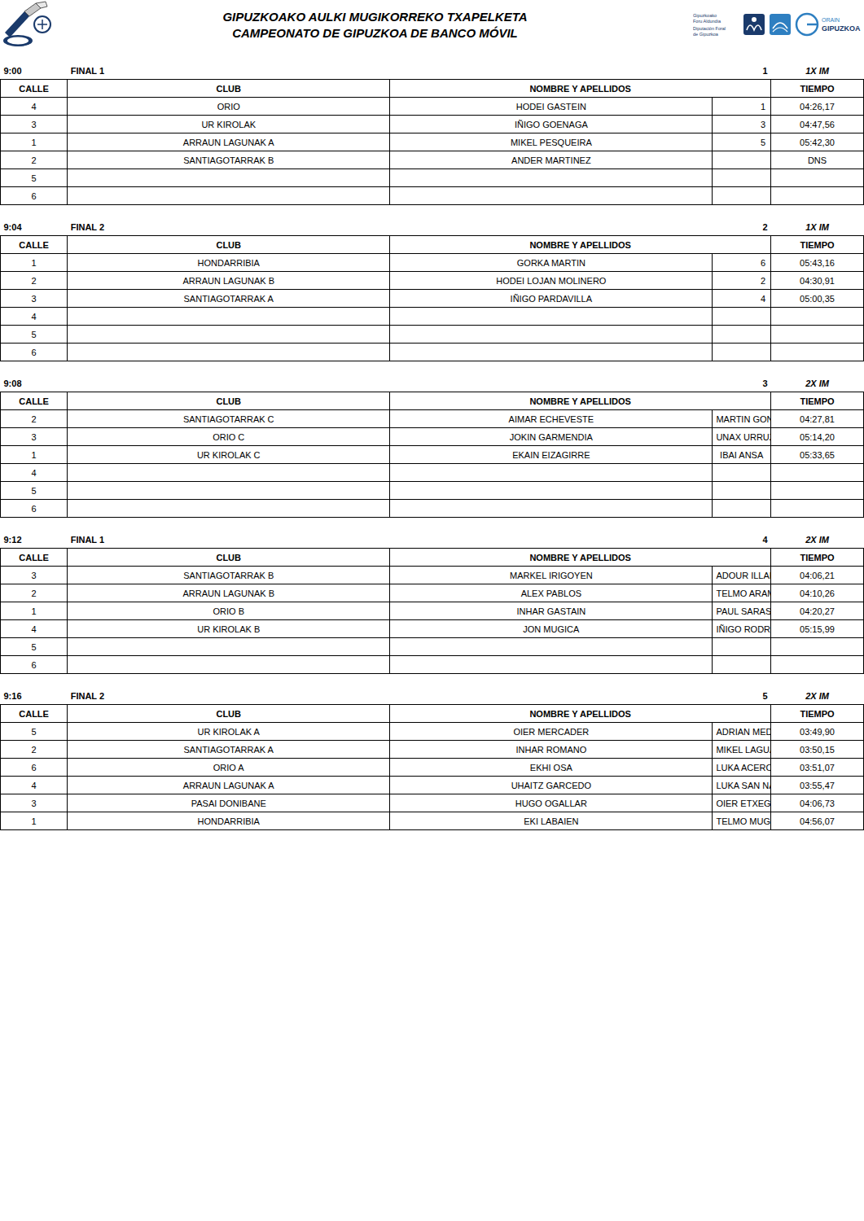GIPUZKOAKO AULKI MUGIKORREKO TXAPELKETA
CAMPEONATO DE GIPUZKOA DE BANCO MÓVIL
Gipuzkoako Foru Aldundia Diputación Foral de Gipuzkoa ORAIN GIPUZKOA
| 9:00 | FINAL 1 | 1 | 1X IM |
| CALLE | CLUB | NOMBRE Y APELLIDOS | TIEMPO |
| 4 | ORIO | HODEI GASTEIN | 1 | 04:26,17 |
| 3 | UR KIROLAK | IÑIGO GOENAGA | 3 | 04:47,56 |
| 1 | ARRAUN LAGUNAK A | MIKEL PESQUEIRA | 5 | 05:42,30 |
| 2 | SANTIAGOTARRAK B | ANDER MARTINEZ | | DNS |
| 5 | | | | |
| 6 | | | | |
| 9:04 | FINAL 2 | 2 | 1X IM |
| CALLE | CLUB | NOMBRE Y APELLIDOS | TIEMPO |
| 1 | HONDARRIBIA | GORKA MARTIN | 6 | 05:43,16 |
| 2 | ARRAUN LAGUNAK B | HODEI LOJAN MOLINERO | 2 | 04:30,91 |
| 3 | SANTIAGOTARRAK A | IÑIGO PARDAVILLA | 4 | 05:00,35 |
| 4 | | | | |
| 5 | | | | |
| 6 | | | | |
| 9:08 | | 3 | 2X IM |
| CALLE | CLUB | NOMBRE Y APELLIDOS | TIEMPO |
| 2 | SANTIAGOTARRAK C | AIMAR ECHEVESTE | MARTIN GONZALEZ | 04:27,81 |
| 3 | ORIO C | JOKIN GARMENDIA | UNAX URRUZOLA | 05:14,20 |
| 1 | UR KIROLAK C | EKAIN EIZAGIRRE | IBAI ANSA | 05:33,65 |
| 4 | | | | |
| 5 | | | | |
| 6 | | | | |
| 9:12 | FINAL 1 | 4 | 2X IM |
| CALLE | CLUB | NOMBRE Y APELLIDOS | TIEMPO |
| 3 | SANTIAGOTARRAK B | MARKEL IRIGOYEN | ADOUR ILLARRAMENDI 5 | 04:06,21 |
| 2 | ARRAUN LAGUNAK B | ALEX PABLOS | TELMO ARAMBURU 7 | 04:10,26 |
| 1 | ORIO B | INHAR GASTAIN | PAUL SARASUA 8 | 04:20,27 |
| 4 | UR KIROLAK B | JON MUGICA | IÑIGO RODRIGUEZ 10 | 05:15,99 |
| 5 | | | | |
| 6 | | | | |
| 9:16 | FINAL 2 | 5 | 2X IM |
| CALLE | CLUB | NOMBRE Y APELLIDOS | TIEMPO |
| 5 | UR KIROLAK A | OIER MERCADER | ADRIAN MEDINA 1 | 03:49,90 |
| 2 | SANTIAGOTARRAK A | INHAR ROMANO | MIKEL LAGUARDIA 2 | 03:50,15 |
| 6 | ORIO A | EKHI OSA | LUKA ACERO 3 | 03:51,07 |
| 4 | ARRAUN LAGUNAK A | UHAITZ GARCEDO | LUKA SAN NACIANCENO 4 | 03:55,47 |
| 3 | PASAI DONIBANE | HUGO OGALLAR | OIER ETXEGOIEN 6 | 04:06,73 |
| 1 | HONDARRIBIA | EKI LABAIEN | TELMO MUGERZA 9 | 04:56,07 |